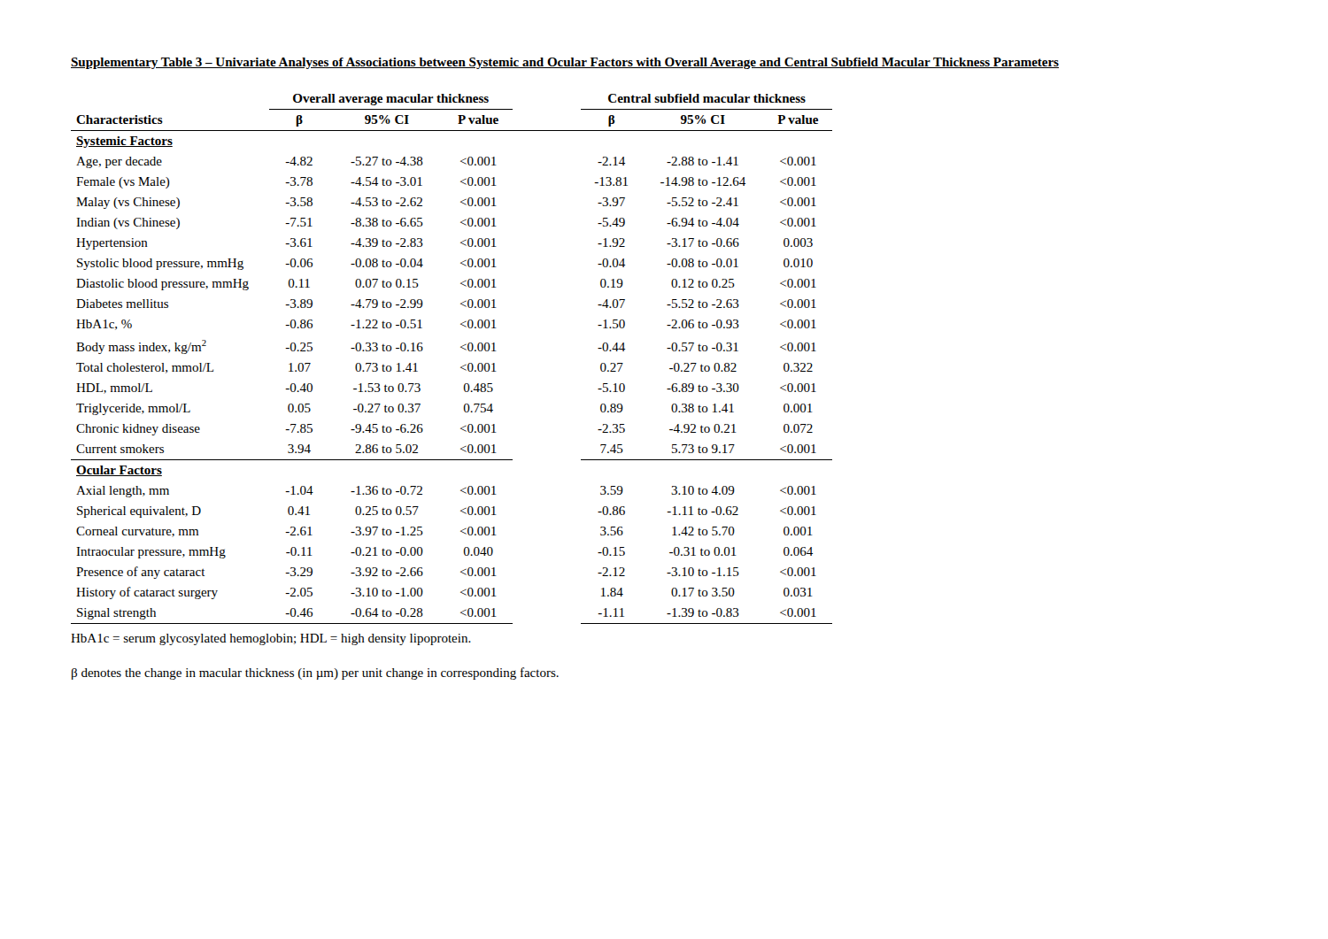Supplementary Table 3 – Univariate Analyses of Associations between Systemic and Ocular Factors with Overall Average and Central Subfield Macular Thickness Parameters
| | Overall average macular thickness | | Central subfield macular thickness |
| --- | --- | --- | --- |
| Characteristics | β | 95% CI | P value | | β | 95% CI | P value |
| Systemic Factors | | | | | | | |
| Age, per decade | -4.82 | -5.27 to -4.38 | <0.001 | | -2.14 | -2.88 to -1.41 | <0.001 |
| Female (vs Male) | -3.78 | -4.54 to -3.01 | <0.001 | | -13.81 | -14.98 to -12.64 | <0.001 |
| Malay (vs Chinese) | -3.58 | -4.53 to -2.62 | <0.001 | | -3.97 | -5.52 to -2.41 | <0.001 |
| Indian (vs Chinese) | -7.51 | -8.38 to -6.65 | <0.001 | | -5.49 | -6.94 to -4.04 | <0.001 |
| Hypertension | -3.61 | -4.39 to -2.83 | <0.001 | | -1.92 | -3.17 to -0.66 | 0.003 |
| Systolic blood pressure, mmHg | -0.06 | -0.08 to -0.04 | <0.001 | | -0.04 | -0.08 to -0.01 | 0.010 |
| Diastolic blood pressure, mmHg | 0.11 | 0.07 to 0.15 | <0.001 | | 0.19 | 0.12 to 0.25 | <0.001 |
| Diabetes mellitus | -3.89 | -4.79 to -2.99 | <0.001 | | -4.07 | -5.52 to -2.63 | <0.001 |
| HbA1c, % | -0.86 | -1.22 to -0.51 | <0.001 | | -1.50 | -2.06 to -0.93 | <0.001 |
| Body mass index, kg/m 2 | -0.25 | -0.33 to -0.16 | <0.001 | | -0.44 | -0.57 to -0.31 | <0.001 |
| Total cholesterol, mmol/L | 1.07 | 0.73 to 1.41 | <0.001 | | 0.27 | -0.27 to 0.82 | 0.322 |
| HDL, mmol/L | -0.40 | -1.53 to 0.73 | 0.485 | | -5.10 | -6.89 to -3.30 | <0.001 |
| Triglyceride, mmol/L | 0.05 | -0.27 to 0.37 | 0.754 | | 0.89 | 0.38 to 1.41 | 0.001 |
| Chronic kidney disease | -7.85 | -9.45 to -6.26 | <0.001 | | -2.35 | -4.92 to 0.21 | 0.072 |
| Current smokers | 3.94 | 2.86 to 5.02 | <0.001 | | 7.45 | 5.73 to 9.17 | <0.001 |
| Ocular Factors | | | | | | | |
| Axial length, mm | -1.04 | -1.36 to -0.72 | <0.001 | | 3.59 | 3.10 to 4.09 | <0.001 |
| Spherical equivalent, D | 0.41 | 0.25 to 0.57 | <0.001 | | -0.86 | -1.11 to -0.62 | <0.001 |
| Corneal curvature, mm | -2.61 | -3.97 to -1.25 | <0.001 | | 3.56 | 1.42 to 5.70 | 0.001 |
| Intraocular pressure, mmHg | -0.11 | -0.21 to -0.00 | 0.040 | | -0.15 | -0.31 to 0.01 | 0.064 |
| Presence of any cataract | -3.29 | -3.92 to -2.66 | <0.001 | | -2.12 | -3.10 to -1.15 | <0.001 |
| History of cataract surgery | -2.05 | -3.10 to -1.00 | <0.001 | | 1.84 | 0.17 to 3.50 | 0.031 |
| Signal strength | -0.46 | -0.64 to -0.28 | <0.001 | | -1.11 | -1.39 to -0.83 | <0.001 |
HbA1c = serum glycosylated hemoglobin; HDL = high density lipoprotein.
β denotes the change in macular thickness (in µm) per unit change in corresponding factors.